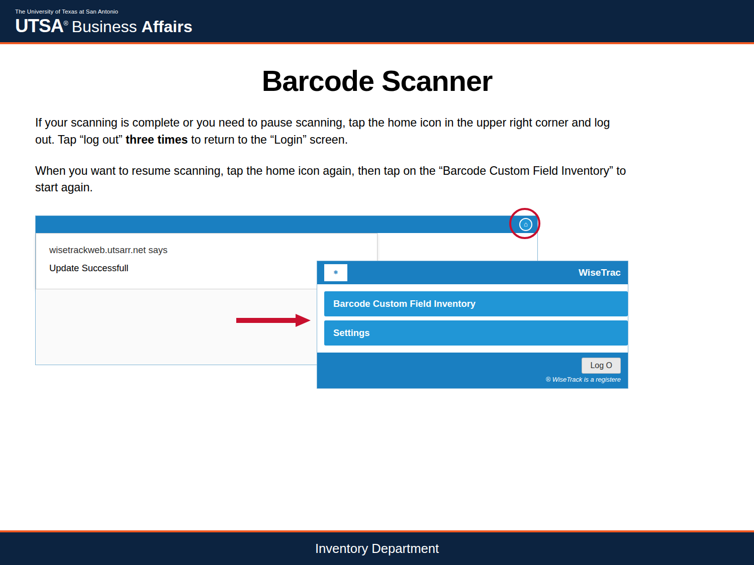The University of Texas at San Antonio
UTSA® Business Affairs
Barcode Scanner
If your scanning is complete or you need to pause scanning, tap the home icon in the upper right corner and log out. Tap “log out” three times to return to the “Login” screen.
When you want to resume scanning, tap the home icon again, then tap on the “Barcode Custom Field Inventory” to start again.
⌂
wisetrackweb.utsarr.net says
Update Successfull
⚛
WiseTrac
Barcode Custom Field Inventory
Settings
Log O
® WiseTrack is a registere
Inventory Department